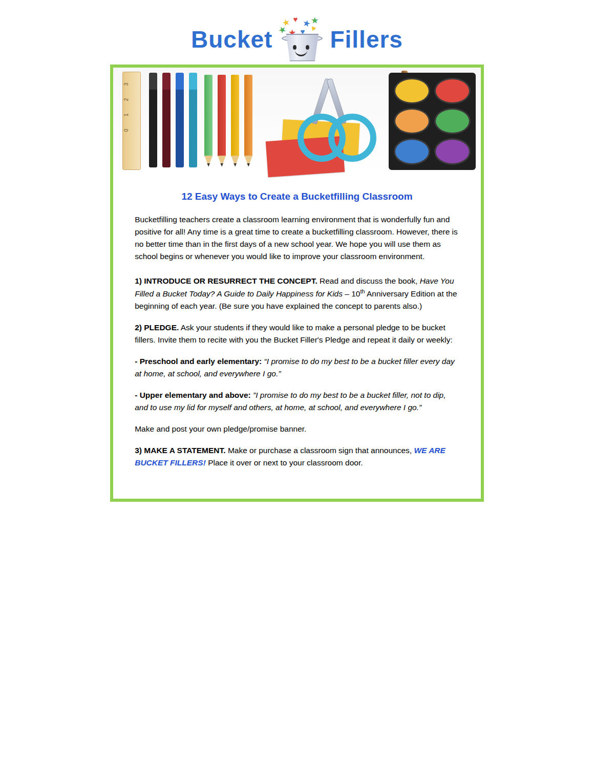Bucket ★ ♥ ★ ★ ♥ ★ ♥ ★ Fillers
3210
12 Easy Ways to Create a Bucketfilling Classroom
Bucketfilling teachers create a classroom learning environment that is wonderfully fun and positive for all! Any time is a great time to create a bucketfilling classroom. However, there is no better time than in the first days of a new school year. We hope you will use them as school begins or whenever you would like to improve your classroom environment.
1) INTRODUCE OR RESURRECT THE CONCEPT. Read and discuss the book, Have You Filled a Bucket Today? A Guide to Daily Happiness for Kids – 10th Anniversary Edition at the beginning of each year. (Be sure you have explained the concept to parents also.)
2) PLEDGE. Ask your students if they would like to make a personal pledge to be bucket fillers. Invite them to recite with you the Bucket Filler's Pledge and repeat it daily or weekly:
- Preschool and early elementary: “I promise to do my best to be a bucket filler every day at home, at school, and everywhere I go.”
- Upper elementary and above: ”I promise to do my best to be a bucket filler, not to dip, and to use my lid for myself and others, at home, at school, and everywhere I go.”
Make and post your own pledge/promise banner.
3) MAKE A STATEMENT. Make or purchase a classroom sign that announces, WE ARE BUCKET FILLERS! Place it over or next to your classroom door.